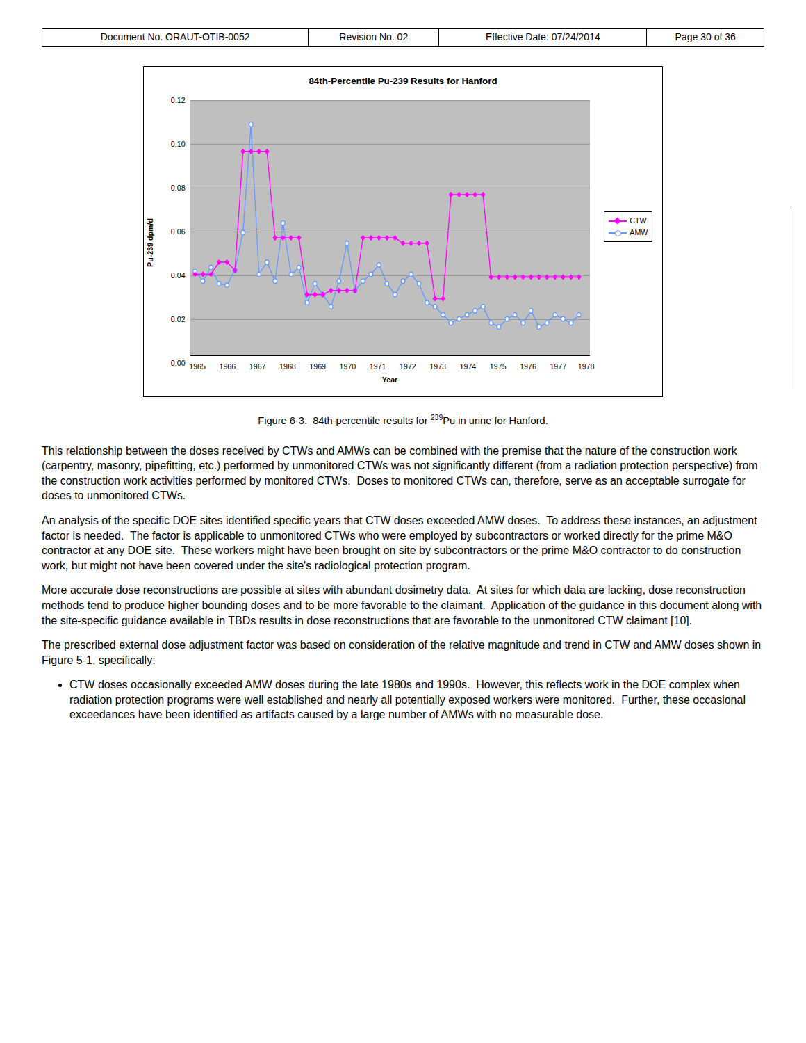| Document No. ORAUT-OTIB-0052 | Revision No. 02 | Effective Date: 07/24/2014 | Page 30 of 36 |
84th-Percentile Pu-239 Results for Hanford
Pu-239 dpm/d
0.12
0.10
0.08
0.06
0.04
0.02
0.00
CTW
AMW
1965 1966 1967 1968 1969 1970 1971 1972 1973 1974 1975 1976 1977 1978
Year
Figure 6-3. 84th-percentile results for 239Pu in urine for Hanford.
This relationship between the doses received by CTWs and AMWs can be combined with the premise that the nature of the construction work (carpentry, masonry, pipefitting, etc.) performed by unmonitored CTWs was not significantly different (from a radiation protection perspective) from the construction work activities performed by monitored CTWs. Doses to monitored CTWs can, therefore, serve as an acceptable surrogate for doses to unmonitored CTWs.
An analysis of the specific DOE sites identified specific years that CTW doses exceeded AMW doses. To address these instances, an adjustment factor is needed. The factor is applicable to unmonitored CTWs who were employed by subcontractors or worked directly for the prime M&O contractor at any DOE site. These workers might have been brought on site by subcontractors or the prime M&O contractor to do construction work, but might not have been covered under the site's radiological protection program.
More accurate dose reconstructions are possible at sites with abundant dosimetry data. At sites for which data are lacking, dose reconstruction methods tend to produce higher bounding doses and to be more favorable to the claimant. Application of the guidance in this document along with the site-specific guidance available in TBDs results in dose reconstructions that are favorable to the unmonitored CTW claimant [10].
The prescribed external dose adjustment factor was based on consideration of the relative magnitude and trend in CTW and AMW doses shown in Figure 5-1, specifically:
CTW doses occasionally exceeded AMW doses during the late 1980s and 1990s. However, this reflects work in the DOE complex when radiation protection programs were well established and nearly all potentially exposed workers were monitored. Further, these occasional exceedances have been identified as artifacts caused by a large number of AMWs with no measurable dose.